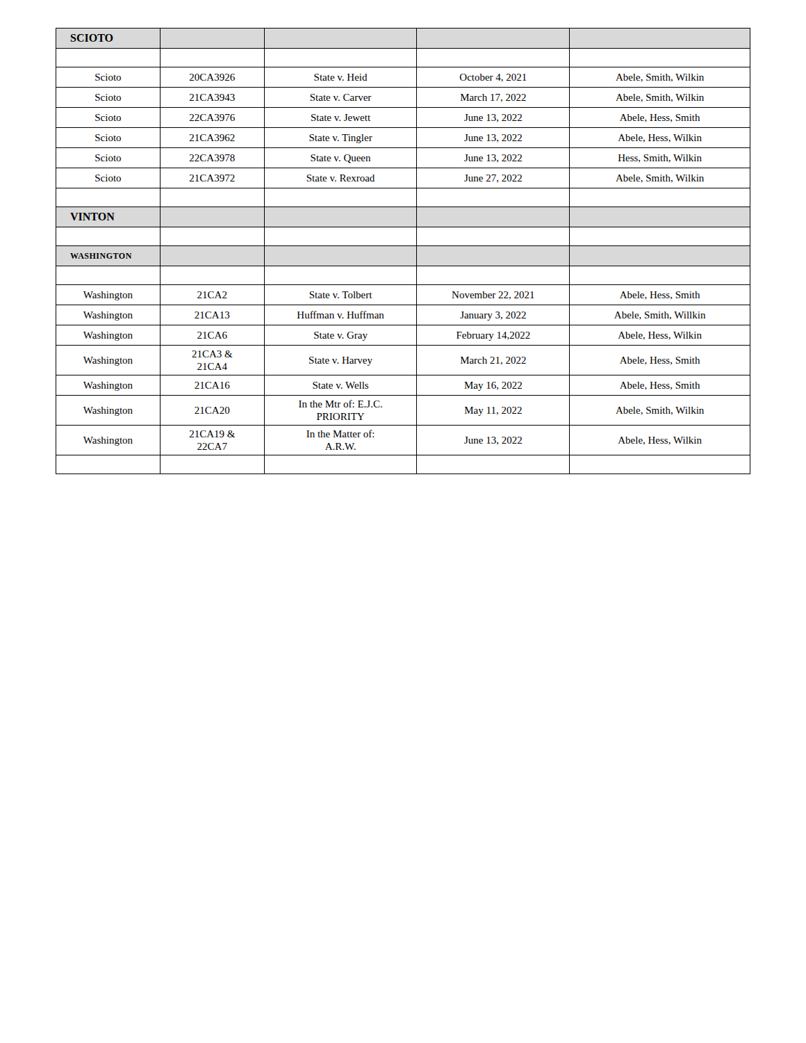| SCIOTO | | | | |
| Scioto | 20CA3926 | State v. Heid | October 4, 2021 | Abele, Smith, Wilkin |
| Scioto | 21CA3943 | State v. Carver | March 17, 2022 | Abele, Smith, Wilkin |
| Scioto | 22CA3976 | State v. Jewett | June 13, 2022 | Abele, Hess, Smith |
| Scioto | 21CA3962 | State v. Tingler | June 13, 2022 | Abele, Hess, Wilkin |
| Scioto | 22CA3978 | State v. Queen | June 13, 2022 | Hess, Smith, Wilkin |
| Scioto | 21CA3972 | State v. Rexroad | June 27, 2022 | Abele, Smith, Wilkin |
| VINTON | | | | |
| WASHINGTON | | | | |
| Washington | 21CA2 | State v. Tolbert | November 22, 2021 | Abele, Hess, Smith |
| Washington | 21CA13 | Huffman v. Huffman | January 3, 2022 | Abele, Smith, Willkin |
| Washington | 21CA6 | State v. Gray | February 14,2022 | Abele, Hess, Wilkin |
| Washington | 21CA3 & 21CA4 | State v. Harvey | March 21, 2022 | Abele, Hess, Smith |
| Washington | 21CA16 | State v. Wells | May 16, 2022 | Abele, Hess, Smith |
| Washington | 21CA20 | In the Mtr of: E.J.C. PRIORITY | May 11, 2022 | Abele, Smith, Wilkin |
| Washington | 21CA19 & 22CA7 | In the Matter of: A.R.W. | June 13, 2022 | Abele, Hess, Wilkin |